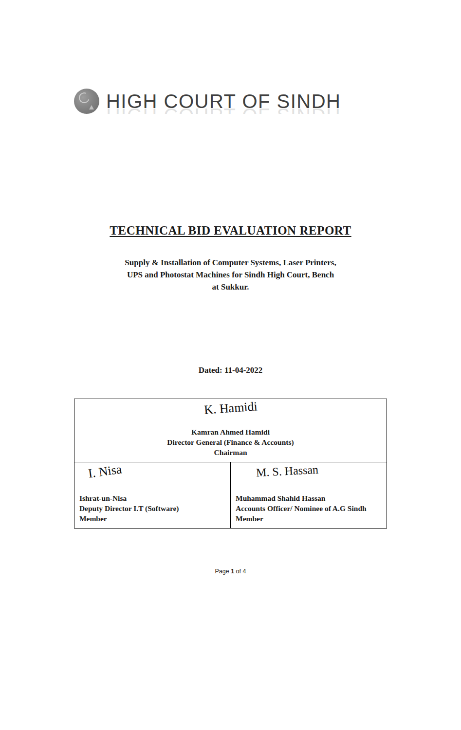HIGH COURT OF SINDH HIGH COURT OF SINDH
TECHNICAL BID EVALUATION REPORT
Supply & Installation of Computer Systems, Laser Printers,
UPS and Photostat Machines for Sindh High Court, Bench
at Sukkur.
Dated: 11-04-2022
| K. Hamidi Kamran Ahmed Hamidi Director General (Finance & Accounts) Chairman |
| I. Nisa Ishrat-un-Nisa Deputy Director I.T (Software) Member | M. S. Hassan Muhammad Shahid Hassan Accounts Officer/ Nominee of A.G Sindh Member |
Page 1 of 4